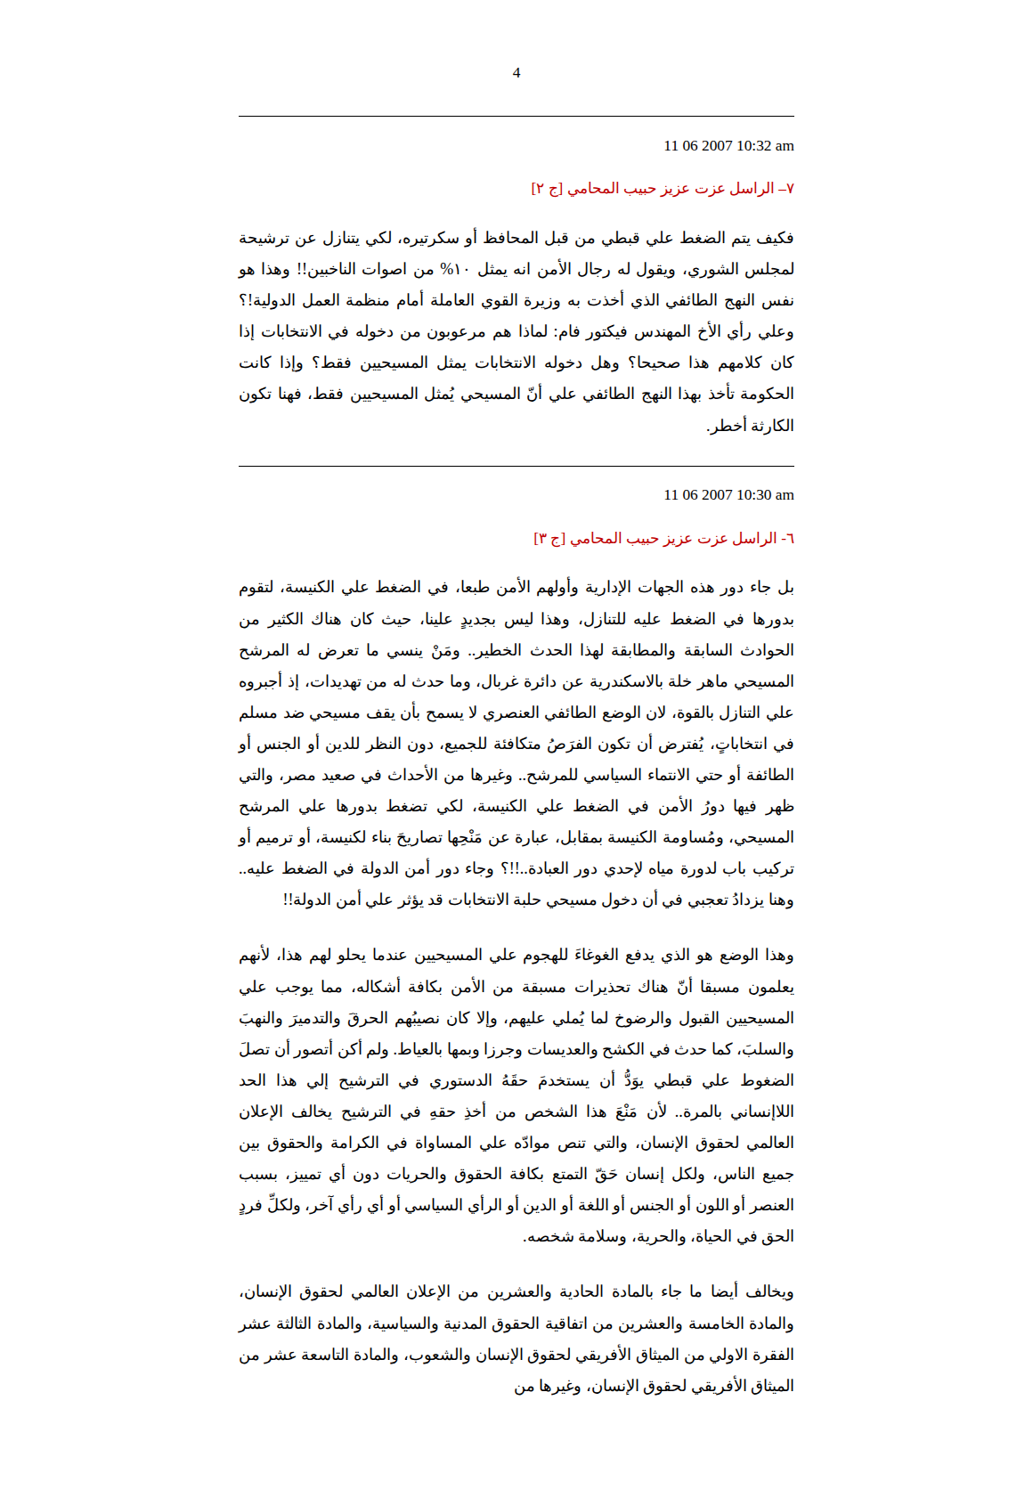4
11 06 2007 10:32 am
٧– الراسل عزت عزيز حبيب المحامي [ج ٢]
فكيف يتم الضغط علي قبطي من قبل المحافظ أو سكرتيره، لكي يتنازل عن ترشيحة لمجلس الشوري، ويقول له رجال الأمن انه يمثل ١٠% من اصوات الناخبين!! وهذا هو نفس النهج الطائفي الذي أخذت به وزيرة القوي العاملة أمام منظمة العمل الدولية!؟ وعلي رأي الأخ المهندس فيكتور فام: لماذا هم مرعوبون من دخوله في الانتخابات إذا كان كلامهم هذا صحيحا؟ وهل دخوله الانتخابات يمثل المسيحيين فقط؟ وإذا كانت الحكومة تأخذ بهذا النهج الطائفي علي أنّ المسيحي يُمثل المسيحيين فقط، فهنا تكون الكارثة أخطر.
11 06 2007 10:30 am
٦- الراسل عزت عزيز حبيب المحامي [ج ٣]
بل جاء دور هذه الجهات الإدارية وأولهم الأمن طبعا، في الضغط علي الكنيسة، لتقوم بدورها في الضغط عليه للتنازل، وهذا ليس بجديدٍ علينا، حيث كان هناك الكثير من الحوادث السابقة والمطابقة لهذا الحدث الخطير.. ومَنْ ينسي ما تعرض له المرشح المسيحي ماهر خلة بالاسكندرية عن دائرة غربال، وما حدث له من تهديدات، إذ أجبروه علي التنازل بالقوة، لان الوضع الطائفي العنصري لا يسمح بأن يقف مسيحي ضد مسلم في انتخاباتٍ، يُفترض أن تكون الفرَصُ متكافئة للجميع، دون النظر للدين أو الجنس أو الطائفة أو حتي الانتماء السياسي للمرشح.. وغيرها من الأحداث في صعيد مصر، والتي ظهر فيها دورُ الأمن في الضغط علي الكنيسة، لكي تضغط بدورها علي المرشح المسيحي، ومُساومة الكنيسة بمقابل، عبارة عن مَنْحِها تصاريحَ بناء لكنيسة، أو ترميم أو تركيب باب لدورة مياه لإحدي دور العبادة..!!؟ وجاء دور أمن الدولة في الضغط عليه.. وهنا يزدادُ تعجبي في أن دخول مسيحي حلبة الانتخابات قد يؤثر علي أمن الدولة!!
وهذا الوضع هو الذي يدفع الغوغاءَ للهجوم علي المسيحيين عندما يحلو لهم هذا، لأنهم يعلمون مسبقا أنّ هناك تحذيرات مسبقة من الأمن بكافة أشكاله، مما يوجب علي المسيحيين القبول والرضوخ لما يُملي عليهم، وإلا كان نصيبُهم الحرقَ والتدميرَ والنهبَ والسلبَ، كما حدث في الكشح والعديسات وجرزا وبمها بالعياط. ولم أكن أتصور أن تصلَ الضغوط علي قبطي يوَدُّ أن يستخدمَ حقَهُ الدستوري في الترشيح إلي هذا الحد اللاإنساني بالمرة.. لأن مَنْعَ هذا الشخص من أخذِ حقهِ في الترشيح يخالف الإعلان العالمي لحقوق الإنسان، والتي تنص موادّه علي المساواة في الكرامة والحقوق بين جميع الناس، ولكل إنسان حَقّ التمتع بكافة الحقوق والحريات دون أي تمييز، بسبب العنصر أو اللون أو الجنس أو اللغة أو الدين أو الرأي السياسي أو أي رأي آخر، ولكلِّ فردٍ الحق في الحياة، والحرية، وسلامة شخصه.
ويخالف أيضا ما جاء بالمادة الحادية والعشرين من الإعلان العالمي لحقوق الإنسان، والمادة الخامسة والعشرين من اتفاقية الحقوق المدنية والسياسية، والمادة الثالثة عشر الفقرة الاولي من الميثاق الأفريقي لحقوق الإنسان والشعوب، والمادة التاسعة عشر من الميثاق الأفريقي لحقوق الإنسان، وغيرها من